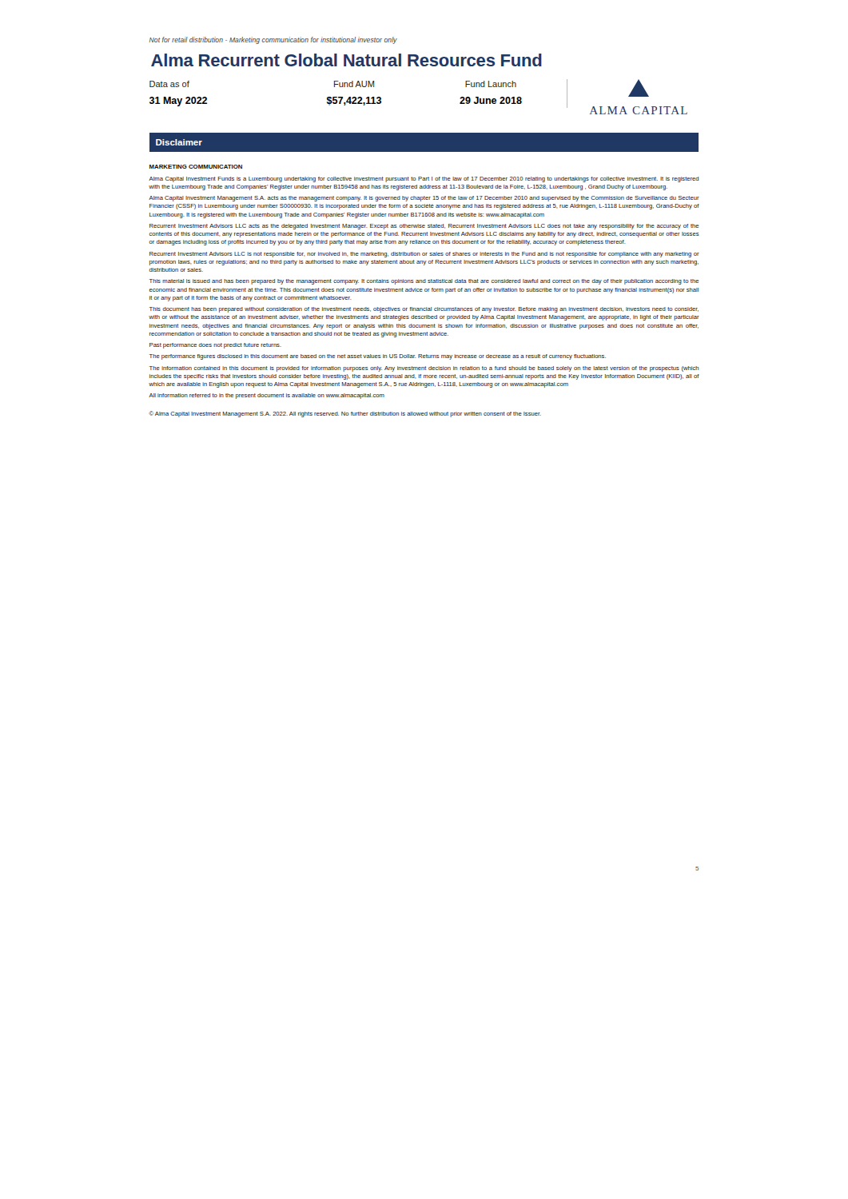Not for retail distribution - Marketing communication for institutional investor only
Alma Recurrent Global Natural Resources Fund
Data as of
31 May 2022
Fund AUM
$57,422,113
Fund Launch
29 June 2018
ALMA CAPITAL
Disclaimer
MARKETING COMMUNICATION
Alma Capital Investment Funds is a Luxembourg undertaking for collective investment pursuant to Part I of the law of 17 December 2010 relating to undertakings for collective investment. It is registered with the Luxembourg Trade and Companies' Register under number B159458 and has its registered address at 11-13 Boulevard de la Foire, L-1528, Luxembourg , Grand Duchy of Luxembourg.
Alma Capital Investment Management S.A. acts as the management company. It is governed by chapter 15 of the law of 17 December 2010 and supervised by the Commission de Surveillance du Secteur Financier (CSSF) in Luxembourg under number S00000930. It is incorporated under the form of a société anonyme and has its registered address at 5, rue Aldringen, L-1118 Luxembourg, Grand-Duchy of Luxembourg. It is registered with the Luxembourg Trade and Companies' Register under number B171608 and its website is: www.almacapital.com
Recurrent Investment Advisors LLC acts as the delegated Investment Manager. Except as otherwise stated, Recurrent Investment Advisors LLC does not take any responsibility for the accuracy of the contents of this document, any representations made herein or the performance of the Fund. Recurrent Investment Advisors LLC disclaims any liability for any direct, indirect, consequential or other losses or damages including loss of profits incurred by you or by any third party that may arise from any reliance on this document or for the reliability, accuracy or completeness thereof.
Recurrent Investment Advisors LLC is not responsible for, nor involved in, the marketing, distribution or sales of shares or interests in the Fund and is not responsible for compliance with any marketing or promotion laws, rules or regulations; and no third party is authorised to make any statement about any of Recurrent Investment Advisors LLC's products or services in connection with any such marketing, distribution or sales.
This material is issued and has been prepared by the management company. It contains opinions and statistical data that are considered lawful and correct on the day of their publication according to the economic and financial environment at the time. This document does not constitute investment advice or form part of an offer or invitation to subscribe for or to purchase any financial instrument(s) nor shall it or any part of it form the basis of any contract or commitment whatsoever.
This document has been prepared without consideration of the investment needs, objectives or financial circumstances of any investor. Before making an investment decision, investors need to consider, with or without the assistance of an investment adviser, whether the investments and strategies described or provided by Alma Capital Investment Management, are appropriate, in light of their particular investment needs, objectives and financial circumstances. Any report or analysis within this document is shown for information, discussion or illustrative purposes and does not constitute an offer, recommendation or solicitation to conclude a transaction and should not be treated as giving investment advice.
Past performance does not predict future returns.
The performance figures disclosed in this document are based on the net asset values in US Dollar. Returns may increase or decrease as a result of currency fluctuations.
The information contained in this document is provided for information purposes only. Any investment decision in relation to a fund should be based solely on the latest version of the prospectus (which includes the specific risks that investors should consider before investing), the audited annual and, if more recent, un-audited semi-annual reports and the Key Investor Information Document (KIID), all of which are available in English upon request to Alma Capital Investment Management S.A., 5 rue Aldringen, L-1118, Luxembourg or on www.almacapital.com
All information referred to in the present document is available on www.almacapital.com
© Alma Capital Investment Management S.A. 2022. All rights reserved. No further distribution is allowed without prior written consent of the Issuer.
5